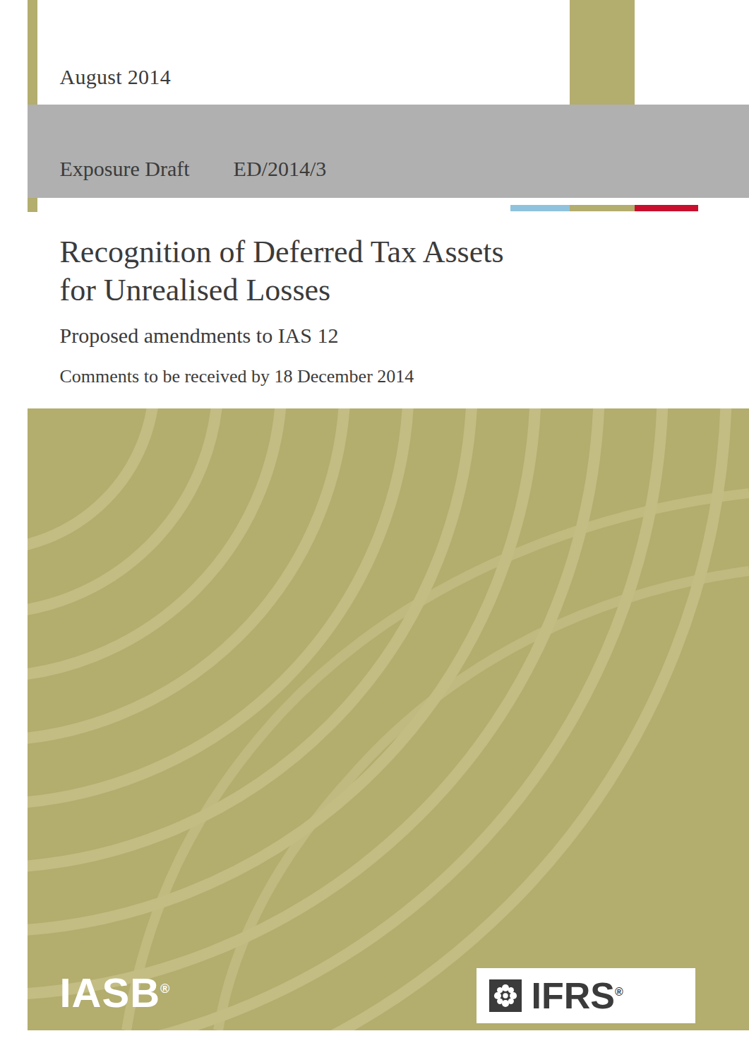August 2014
Exposure Draft ED/2014/3
Recognition of Deferred Tax Assets
for Unrealised Losses
Proposed amendments to IAS 12
Comments to be received by 18 December 2014
IASB®
IFRS®